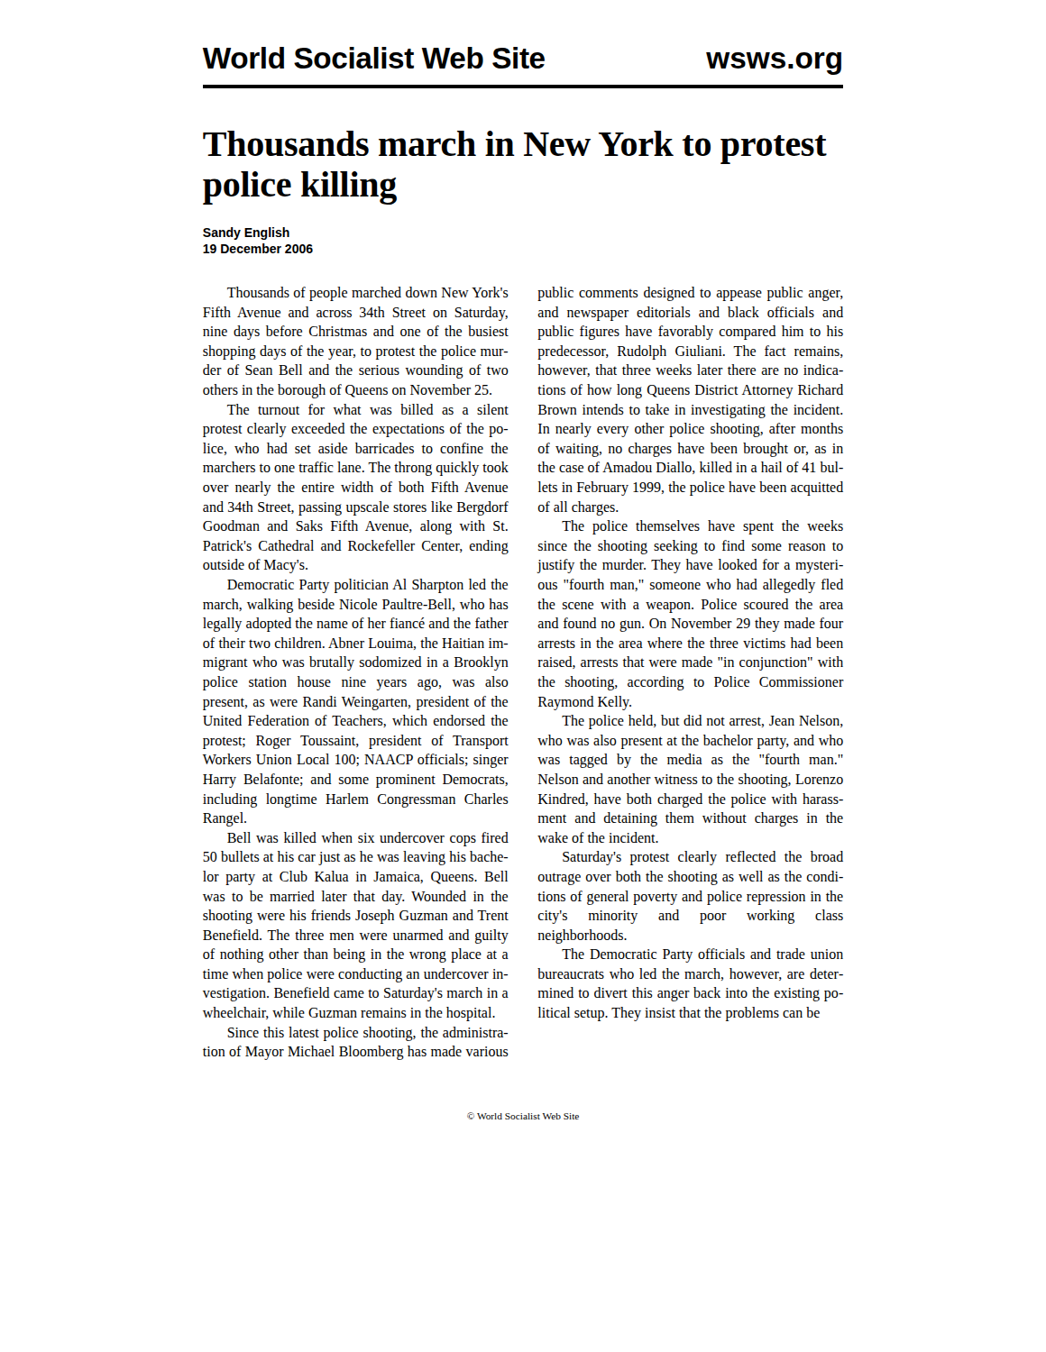World Socialist Web Site wsws.org
Thousands march in New York to protest police killing
Sandy English
19 December 2006
Thousands of people marched down New York's Fifth Avenue and across 34th Street on Saturday, nine days before Christmas and one of the busiest shopping days of the year, to protest the police murder of Sean Bell and the serious wounding of two others in the borough of Queens on November 25.
The turnout for what was billed as a silent protest clearly exceeded the expectations of the police, who had set aside barricades to confine the marchers to one traffic lane. The throng quickly took over nearly the entire width of both Fifth Avenue and 34th Street, passing upscale stores like Bergdorf Goodman and Saks Fifth Avenue, along with St. Patrick's Cathedral and Rockefeller Center, ending outside of Macy's.
Democratic Party politician Al Sharpton led the march, walking beside Nicole Paultre-Bell, who has legally adopted the name of her fiancé and the father of their two children. Abner Louima, the Haitian immigrant who was brutally sodomized in a Brooklyn police station house nine years ago, was also present, as were Randi Weingarten, president of the United Federation of Teachers, which endorsed the protest; Roger Toussaint, president of Transport Workers Union Local 100; NAACP officials; singer Harry Belafonte; and some prominent Democrats, including longtime Harlem Congressman Charles Rangel.
Bell was killed when six undercover cops fired 50 bullets at his car just as he was leaving his bachelor party at Club Kalua in Jamaica, Queens. Bell was to be married later that day. Wounded in the shooting were his friends Joseph Guzman and Trent Benefield. The three men were unarmed and guilty of nothing other than being in the wrong place at a time when police were conducting an undercover investigation. Benefield came to Saturday's march in a wheelchair, while Guzman remains in the hospital.
Since this latest police shooting, the administration of Mayor Michael Bloomberg has made various public comments designed to appease public anger, and newspaper editorials and black officials and public figures have favorably compared him to his predecessor, Rudolph Giuliani. The fact remains, however, that three weeks later there are no indications of how long Queens District Attorney Richard Brown intends to take in investigating the incident. In nearly every other police shooting, after months of waiting, no charges have been brought or, as in the case of Amadou Diallo, killed in a hail of 41 bullets in February 1999, the police have been acquitted of all charges.
The police themselves have spent the weeks since the shooting seeking to find some reason to justify the murder. They have looked for a mysterious "fourth man," someone who had allegedly fled the scene with a weapon. Police scoured the area and found no gun. On November 29 they made four arrests in the area where the three victims had been raised, arrests that were made "in conjunction" with the shooting, according to Police Commissioner Raymond Kelly.
The police held, but did not arrest, Jean Nelson, who was also present at the bachelor party, and who was tagged by the media as the "fourth man." Nelson and another witness to the shooting, Lorenzo Kindred, have both charged the police with harassment and detaining them without charges in the wake of the incident.
Saturday's protest clearly reflected the broad outrage over both the shooting as well as the conditions of general poverty and police repression in the city's minority and poor working class neighborhoods.
The Democratic Party officials and trade union bureaucrats who led the march, however, are determined to divert this anger back into the existing political setup. They insist that the problems can be
© World Socialist Web Site